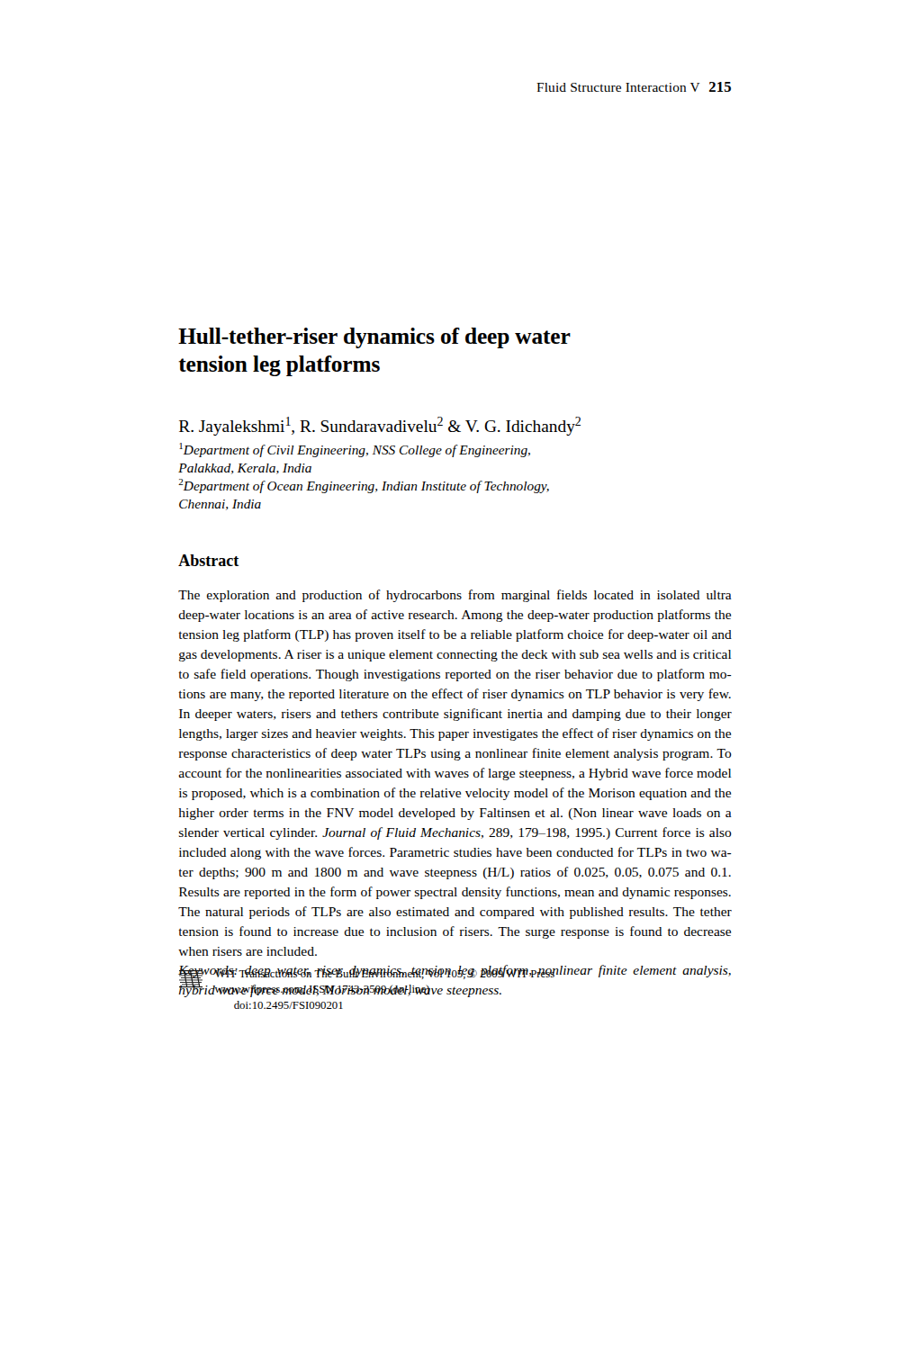Fluid Structure Interaction V 215
Hull-tether-riser dynamics of deep water
tension leg platforms
R. Jayalekshmi1, R. Sundaravadivelu2 & V. G. Idichandy2
1Department of Civil Engineering, NSS College of Engineering,
Palakkad, Kerala, India
2Department of Ocean Engineering, Indian Institute of Technology,
Chennai, India
Abstract
The exploration and production of hydrocarbons from marginal fields located in isolated ultra deep-water locations is an area of active research. Among the deep-water production platforms the tension leg platform (TLP) has proven itself to be a reliable platform choice for deep-water oil and gas developments. A riser is a unique element connecting the deck with sub sea wells and is critical to safe field operations. Though investigations reported on the riser behavior due to platform motions are many, the reported literature on the effect of riser dynamics on TLP behavior is very few. In deeper waters, risers and tethers contribute significant inertia and damping due to their longer lengths, larger sizes and heavier weights. This paper investigates the effect of riser dynamics on the response characteristics of deep water TLPs using a nonlinear finite element analysis program. To account for the nonlinearities associated with waves of large steepness, a Hybrid wave force model is proposed, which is a combination of the relative velocity model of the Morison equation and the higher order terms in the FNV model developed by Faltinsen et al. (Non linear wave loads on a slender vertical cylinder. Journal of Fluid Mechanics, 289, 179–198, 1995.) Current force is also included along with the wave forces. Parametric studies have been conducted for TLPs in two water depths; 900 m and 1800 m and wave steepness (H/L) ratios of 0.025, 0.05, 0.075 and 0.1. Results are reported in the form of power spectral density functions, mean and dynamic responses. The natural periods of TLPs are also estimated and compared with published results. The tether tension is found to increase due to inclusion of risers. The surge response is found to decrease when risers are included.
Keywords: deep water, riser dynamics, tension leg platform, nonlinear finite element analysis, hybrid wave force model, Morison model, wave steepness.
WIT Transactions on The Built Environment, Vol 105, © 2009 WIT Press
www.witpress.com, ISSN 1743-3509 (on-line)
doi:10.2495/FSI090201